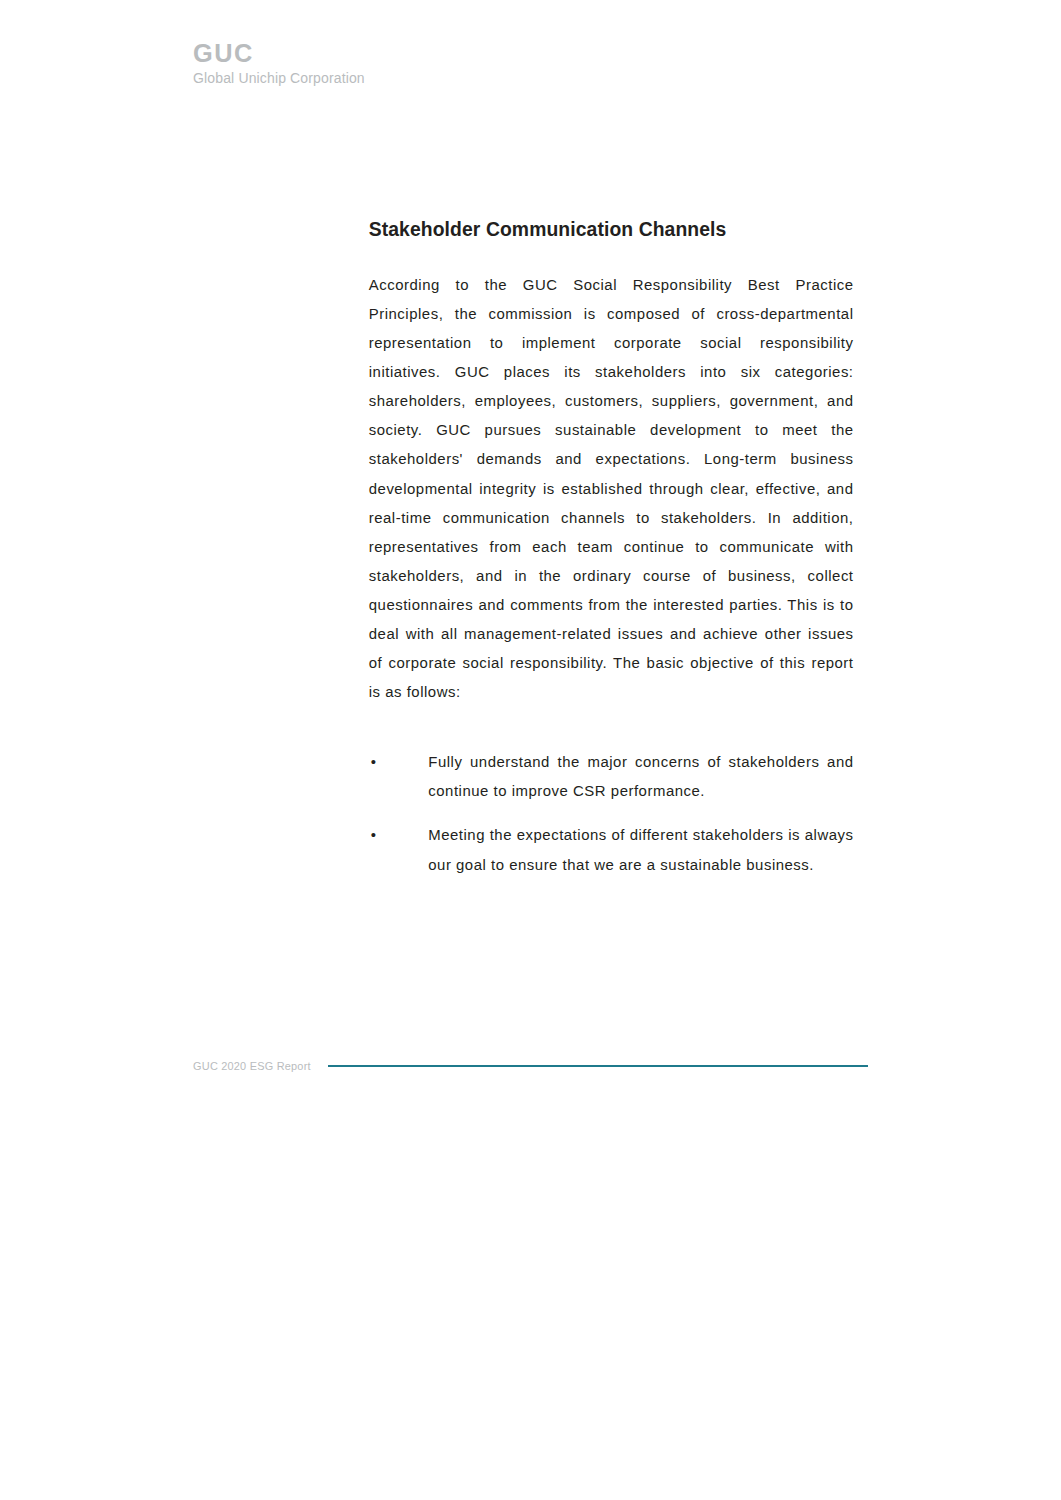GUC
Global Unichip Corporation
Stakeholder Communication Channels
According to the GUC Social Responsibility Best Practice Principles, the commission is composed of cross-departmental representation to implement corporate social responsibility initiatives. GUC places its stakeholders into six categories: shareholders, employees, customers, suppliers, government, and society. GUC pursues sustainable development to meet the stakeholders' demands and expectations. Long-term business developmental integrity is established through clear, effective, and real-time communication channels to stakeholders. In addition, representatives from each team continue to communicate with stakeholders, and in the ordinary course of business, collect questionnaires and comments from the interested parties. This is to deal with all management-related issues and achieve other issues of corporate social responsibility. The basic objective of this report is as follows:
Fully understand the major concerns of stakeholders and continue to improve CSR performance.
Meeting the expectations of different stakeholders is always our goal to ensure that we are a sustainable business.
GUC 2020 ESG Report